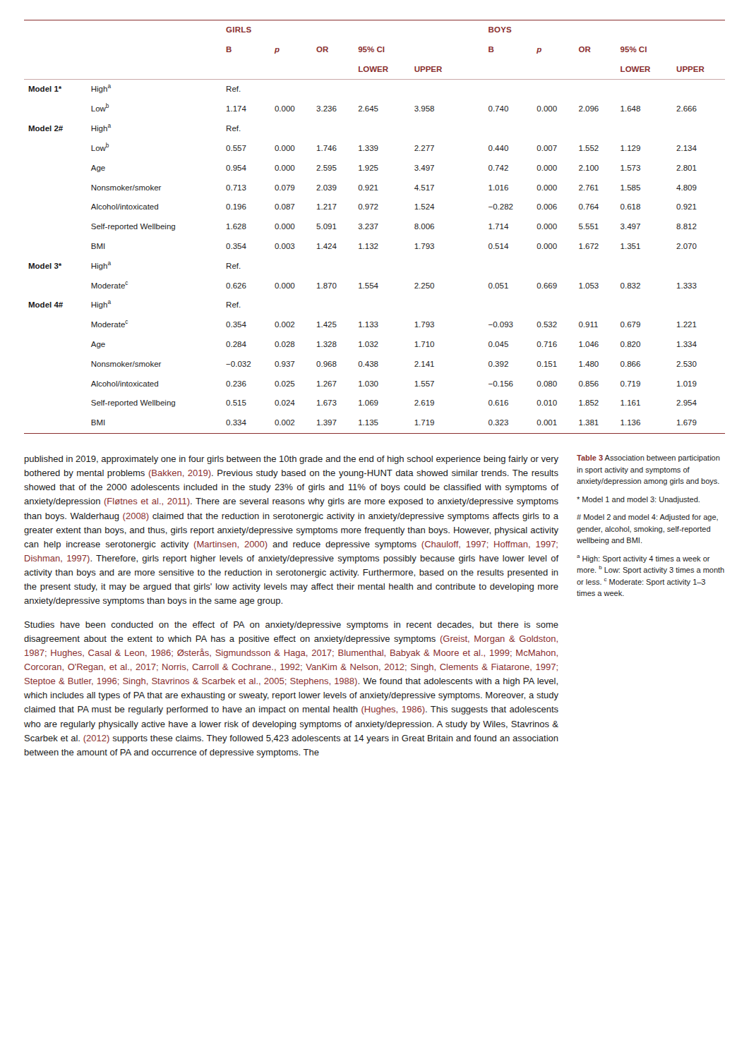| | GIRLS | | BOYS |
| --- | --- | --- | --- |
| | B | p | OR | 95% CI | | B | p | OR | 95% CI |
| | | | | LOWER | UPPER | | | | | LOWER | UPPER |
| Model 1* | High a | Ref. | | | | | | | | | | |
| | Low b | 1.174 | 0.000 | 3.236 | 2.645 | 3.958 | | 0.740 | 0.000 | 2.096 | 1.648 | 2.666 |
| Model 2# | High a | Ref. | | | | | | | | | | |
| | Low b | 0.557 | 0.000 | 1.746 | 1.339 | 2.277 | | 0.440 | 0.007 | 1.552 | 1.129 | 2.134 |
| | Age | 0.954 | 0.000 | 2.595 | 1.925 | 3.497 | | 0.742 | 0.000 | 2.100 | 1.573 | 2.801 |
| | Nonsmoker/smoker | 0.713 | 0.079 | 2.039 | 0.921 | 4.517 | | 1.016 | 0.000 | 2.761 | 1.585 | 4.809 |
| | Alcohol/intoxicated | 0.196 | 0.087 | 1.217 | 0.972 | 1.524 | | −0.282 | 0.006 | 0.764 | 0.618 | 0.921 |
| | Self-reported Wellbeing | 1.628 | 0.000 | 5.091 | 3.237 | 8.006 | | 1.714 | 0.000 | 5.551 | 3.497 | 8.812 |
| | BMI | 0.354 | 0.003 | 1.424 | 1.132 | 1.793 | | 0.514 | 0.000 | 1.672 | 1.351 | 2.070 |
| Model 3* | High a | Ref. | | | | | | | | | | |
| | Moderate c | 0.626 | 0.000 | 1.870 | 1.554 | 2.250 | | 0.051 | 0.669 | 1.053 | 0.832 | 1.333 |
| Model 4# | High a | Ref. | | | | | | | | | | |
| | Moderate c | 0.354 | 0.002 | 1.425 | 1.133 | 1.793 | | −0.093 | 0.532 | 0.911 | 0.679 | 1.221 |
| | Age | 0.284 | 0.028 | 1.328 | 1.032 | 1.710 | | 0.045 | 0.716 | 1.046 | 0.820 | 1.334 |
| | Nonsmoker/smoker | −0.032 | 0.937 | 0.968 | 0.438 | 2.141 | | 0.392 | 0.151 | 1.480 | 0.866 | 2.530 |
| | Alcohol/intoxicated | 0.236 | 0.025 | 1.267 | 1.030 | 1.557 | | −0.156 | 0.080 | 0.856 | 0.719 | 1.019 |
| | Self-reported Wellbeing | 0.515 | 0.024 | 1.673 | 1.069 | 2.619 | | 0.616 | 0.010 | 1.852 | 1.161 | 2.954 |
| | BMI | 0.334 | 0.002 | 1.397 | 1.135 | 1.719 | | 0.323 | 0.001 | 1.381 | 1.136 | 1.679 |
published in 2019, approximately one in four girls between the 10th grade and the end of high school experience being fairly or very bothered by mental problems (Bakken, 2019). Previous study based on the young-HUNT data showed similar trends. The results showed that of the 2000 adolescents included in the study 23% of girls and 11% of boys could be classified with symptoms of anxiety/depression (Fløtnes et al., 2011). There are several reasons why girls are more exposed to anxiety/depressive symptoms than boys. Walderhaug (2008) claimed that the reduction in serotonergic activity in anxiety/depressive symptoms affects girls to a greater extent than boys, and thus, girls report anxiety/depressive symptoms more frequently than boys. However, physical activity can help increase serotonergic activity (Martinsen, 2000) and reduce depressive symptoms (Chauloff, 1997; Hoffman, 1997; Dishman, 1997). Therefore, girls report higher levels of anxiety/depressive symptoms possibly because girls have lower level of activity than boys and are more sensitive to the reduction in serotonergic activity. Furthermore, based on the results presented in the present study, it may be argued that girls' low activity levels may affect their mental health and contribute to developing more anxiety/depressive symptoms than boys in the same age group.
Studies have been conducted on the effect of PA on anxiety/depressive symptoms in recent decades, but there is some disagreement about the extent to which PA has a positive effect on anxiety/depressive symptoms (Greist, Morgan & Goldston, 1987; Hughes, Casal & Leon, 1986; Østerås, Sigmundsson & Haga, 2017; Blumenthal, Babyak & Moore et al., 1999; McMahon, Corcoran, O'Regan, et al., 2017; Norris, Carroll & Cochrane., 1992; VanKim & Nelson, 2012; Singh, Clements & Fiatarone, 1997; Steptoe & Butler, 1996; Singh, Stavrinos & Scarbek et al., 2005; Stephens, 1988). We found that adolescents with a high PA level, which includes all types of PA that are exhausting or sweaty, report lower levels of anxiety/depressive symptoms. Moreover, a study claimed that PA must be regularly performed to have an impact on mental health (Hughes, 1986). This suggests that adolescents who are regularly physically active have a lower risk of developing symptoms of anxiety/depression. A study by Wiles, Stavrinos & Scarbek et al. (2012) supports these claims. They followed 5,423 adolescents at 14 years in Great Britain and found an association between the amount of PA and occurrence of depressive symptoms. The
Table 3 Association between participation in sport activity and symptoms of anxiety/depression among girls and boys.
* Model 1 and model 3: Unadjusted.
# Model 2 and model 4: Adjusted for age, gender, alcohol, smoking, self-reported wellbeing and BMI.
a High: Sport activity 4 times a week or more. b Low: Sport activity 3 times a month or less. c Moderate: Sport activity 1–3 times a week.